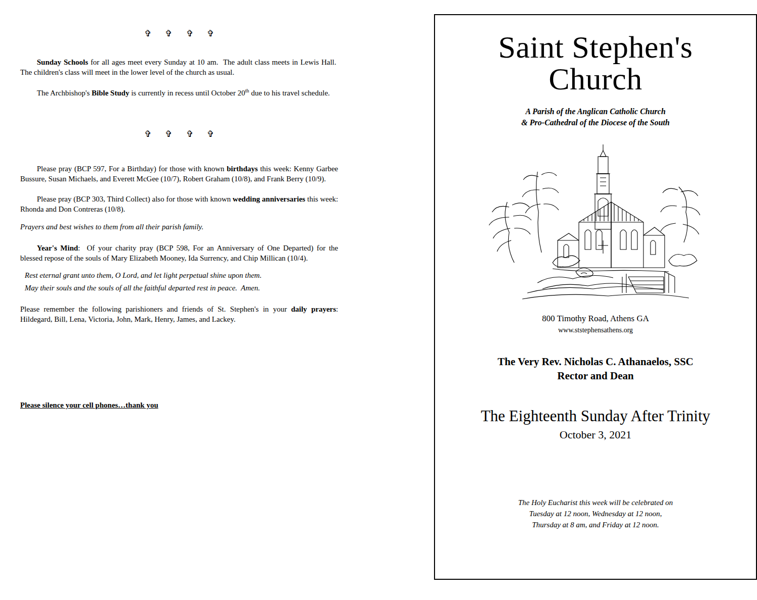✞✞✞✞
Sunday Schools for all ages meet every Sunday at 10 am. The adult class meets in Lewis Hall. The children's class will meet in the lower level of the church as usual.
The Archbishop's Bible Study is currently in recess until October 20th due to his travel schedule.
✞✞✞✞
Please pray (BCP 597, For a Birthday) for those with known birthdays this week: Kenny Garbee Bussure, Susan Michaels, and Everett McGee (10/7), Robert Graham (10/8), and Frank Berry (10/9).
Please pray (BCP 303, Third Collect) also for those with known wedding anniversaries this week: Rhonda and Don Contreras (10/8).
Prayers and best wishes to them from all their parish family.
Year's Mind: Of your charity pray (BCP 598, For an Anniversary of One Departed) for the blessed repose of the souls of Mary Elizabeth Mooney, Ida Surrency, and Chip Millican (10/4).
Rest eternal grant unto them, O Lord, and let light perpetual shine upon them.
May their souls and the souls of all the faithful departed rest in peace. Amen.
Please remember the following parishioners and friends of St. Stephen's in your daily prayers: Hildegard, Bill, Lena, Victoria, John, Mark, Henry, James, and Lackey.
Please silence your cell phones…thank you
Saint Stephen's
Church
A Parish of the Anglican Catholic Church
& Pro-Cathedral of the Diocese of the South
Saint Stephen's Church line drawing
800 Timothy Road, Athens GA
www.ststephensathens.org
The Very Rev. Nicholas C. Athanaelos, SSC
Rector and Dean
The Eighteenth Sunday After Trinity
October 3, 2021
The Holy Eucharist this week will be celebrated on
Tuesday at 12 noon, Wednesday at 12 noon,
Thursday at 8 am, and Friday at 12 noon.